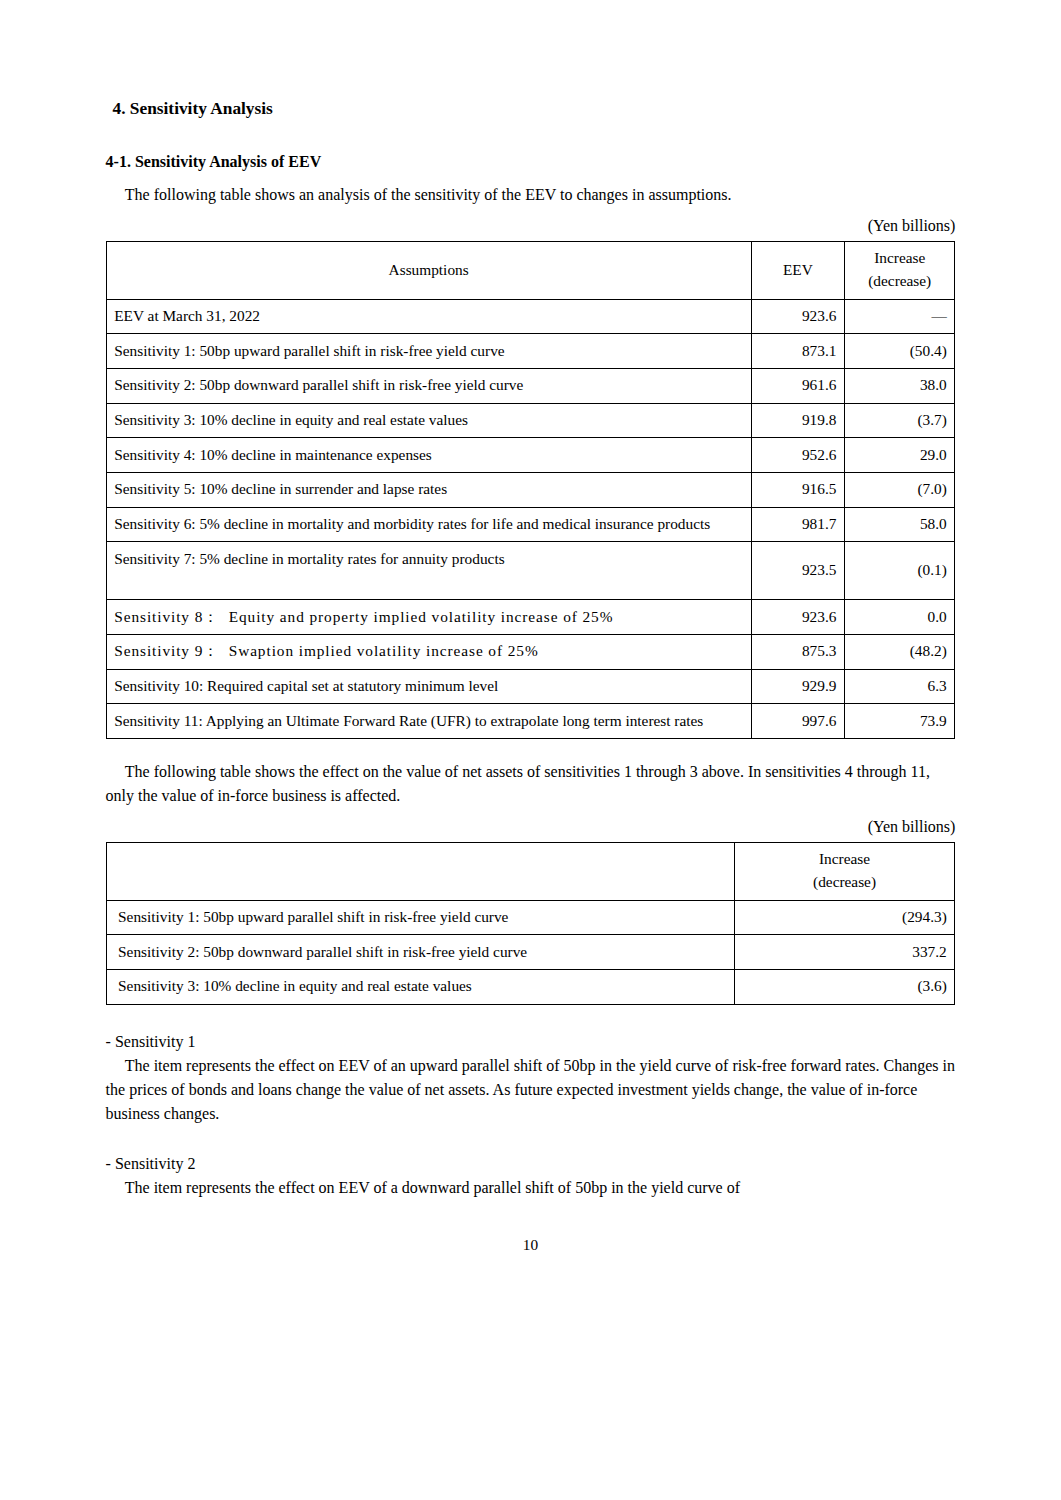4. Sensitivity Analysis
4-1. Sensitivity Analysis of EEV
The following table shows an analysis of the sensitivity of the EEV to changes in assumptions.
(Yen billions)
| Assumptions | EEV | Increase (decrease) |
| --- | --- | --- |
| EEV at March 31, 2022 | 923.6 | — |
| Sensitivity 1: 50bp upward parallel shift in risk-free yield curve | 873.1 | (50.4) |
| Sensitivity 2: 50bp downward parallel shift in risk-free yield curve | 961.6 | 38.0 |
| Sensitivity 3: 10% decline in equity and real estate values | 919.8 | (3.7) |
| Sensitivity 4: 10% decline in maintenance expenses | 952.6 | 29.0 |
| Sensitivity 5: 10% decline in surrender and lapse rates | 916.5 | (7.0) |
| Sensitivity 6: 5% decline in mortality and morbidity rates for life and medical insurance products | 981.7 | 58.0 |
| Sensitivity 7: 5% decline in mortality rates for annuity products | 923.5 | (0.1) |
| Sensitivity 8： Equity and property implied volatility increase of 25% | 923.6 | 0.0 |
| Sensitivity 9： Swaption implied volatility increase of 25% | 875.3 | (48.2) |
| Sensitivity 10: Required capital set at statutory minimum level | 929.9 | 6.3 |
| Sensitivity 11: Applying an Ultimate Forward Rate (UFR) to extrapolate long term interest rates | 997.6 | 73.9 |
The following table shows the effect on the value of net assets of sensitivities 1 through 3 above. In sensitivities 4 through 11, only the value of in-force business is affected.
(Yen billions)
| | Increase (decrease) |
| --- | --- |
| Sensitivity 1: 50bp upward parallel shift in risk-free yield curve | (294.3) |
| Sensitivity 2: 50bp downward parallel shift in risk-free yield curve | 337.2 |
| Sensitivity 3: 10% decline in equity and real estate values | (3.6) |
- Sensitivity 1
The item represents the effect on EEV of an upward parallel shift of 50bp in the yield curve of risk-free forward rates. Changes in the prices of bonds and loans change the value of net assets. As future expected investment yields change, the value of in-force business changes.
- Sensitivity 2
The item represents the effect on EEV of a downward parallel shift of 50bp in the yield curve of
10